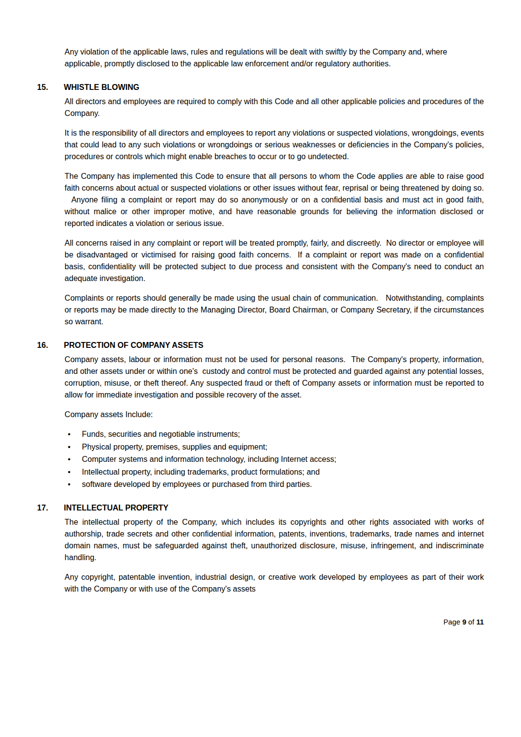Any violation of the applicable laws, rules and regulations will be dealt with swiftly by the Company and, where applicable, promptly disclosed to the applicable law enforcement and/or regulatory authorities.
15. Whistle Blowing
All directors and employees are required to comply with this Code and all other applicable policies and procedures of the Company.
It is the responsibility of all directors and employees to report any violations or suspected violations, wrongdoings, events that could lead to any such violations or wrongdoings or serious weaknesses or deficiencies in the Company's policies, procedures or controls which might enable breaches to occur or to go undetected.
The Company has implemented this Code to ensure that all persons to whom the Code applies are able to raise good faith concerns about actual or suspected violations or other issues without fear, reprisal or being threatened by doing so. Anyone filing a complaint or report may do so anonymously or on a confidential basis and must act in good faith, without malice or other improper motive, and have reasonable grounds for believing the information disclosed or reported indicates a violation or serious issue.
All concerns raised in any complaint or report will be treated promptly, fairly, and discreetly. No director or employee will be disadvantaged or victimised for raising good faith concerns. If a complaint or report was made on a confidential basis, confidentiality will be protected subject to due process and consistent with the Company's need to conduct an adequate investigation.
Complaints or reports should generally be made using the usual chain of communication. Notwithstanding, complaints or reports may be made directly to the Managing Director, Board Chairman, or Company Secretary, if the circumstances so warrant.
16. Protection of Company Assets
Company assets, labour or information must not be used for personal reasons. The Company's property, information, and other assets under or within one's custody and control must be protected and guarded against any potential losses, corruption, misuse, or theft thereof. Any suspected fraud or theft of Company assets or information must be reported to allow for immediate investigation and possible recovery of the asset.
Company assets Include:
Funds, securities and negotiable instruments;
Physical property, premises, supplies and equipment;
Computer systems and information technology, including Internet access;
Intellectual property, including trademarks, product formulations; and
software developed by employees or purchased from third parties.
17. Intellectual Property
The intellectual property of the Company, which includes its copyrights and other rights associated with works of authorship, trade secrets and other confidential information, patents, inventions, trademarks, trade names and internet domain names, must be safeguarded against theft, unauthorized disclosure, misuse, infringement, and indiscriminate handling.
Any copyright, patentable invention, industrial design, or creative work developed by employees as part of their work with the Company or with use of the Company's assets
Page 9 of 11